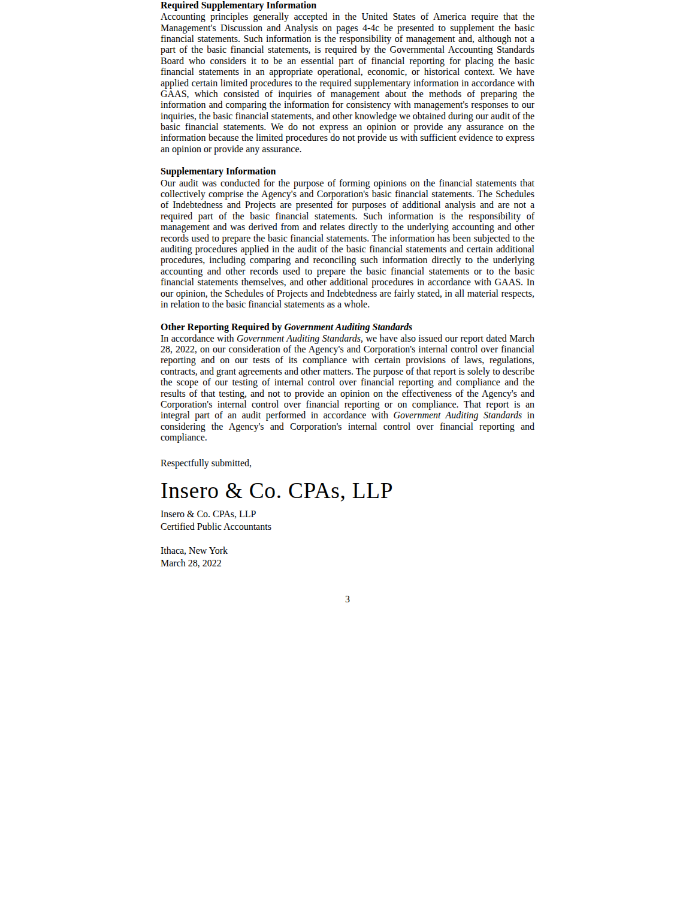Required Supplementary Information
Accounting principles generally accepted in the United States of America require that the Management's Discussion and Analysis on pages 4-4c be presented to supplement the basic financial statements. Such information is the responsibility of management and, although not a part of the basic financial statements, is required by the Governmental Accounting Standards Board who considers it to be an essential part of financial reporting for placing the basic financial statements in an appropriate operational, economic, or historical context. We have applied certain limited procedures to the required supplementary information in accordance with GAAS, which consisted of inquiries of management about the methods of preparing the information and comparing the information for consistency with management's responses to our inquiries, the basic financial statements, and other knowledge we obtained during our audit of the basic financial statements. We do not express an opinion or provide any assurance on the information because the limited procedures do not provide us with sufficient evidence to express an opinion or provide any assurance.
Supplementary Information
Our audit was conducted for the purpose of forming opinions on the financial statements that collectively comprise the Agency's and Corporation's basic financial statements. The Schedules of Indebtedness and Projects are presented for purposes of additional analysis and are not a required part of the basic financial statements. Such information is the responsibility of management and was derived from and relates directly to the underlying accounting and other records used to prepare the basic financial statements. The information has been subjected to the auditing procedures applied in the audit of the basic financial statements and certain additional procedures, including comparing and reconciling such information directly to the underlying accounting and other records used to prepare the basic financial statements or to the basic financial statements themselves, and other additional procedures in accordance with GAAS. In our opinion, the Schedules of Projects and Indebtedness are fairly stated, in all material respects, in relation to the basic financial statements as a whole.
Other Reporting Required by Government Auditing Standards
In accordance with Government Auditing Standards, we have also issued our report dated March 28, 2022, on our consideration of the Agency's and Corporation's internal control over financial reporting and on our tests of its compliance with certain provisions of laws, regulations, contracts, and grant agreements and other matters. The purpose of that report is solely to describe the scope of our testing of internal control over financial reporting and compliance and the results of that testing, and not to provide an opinion on the effectiveness of the Agency's and Corporation's internal control over financial reporting or on compliance. That report is an integral part of an audit performed in accordance with Government Auditing Standards in considering the Agency's and Corporation's internal control over financial reporting and compliance.
Respectfully submitted,
Insero & Co. CPAs, LLP
Insero & Co. CPAs, LLP
Certified Public Accountants
Ithaca, New York
March 28, 2022
3